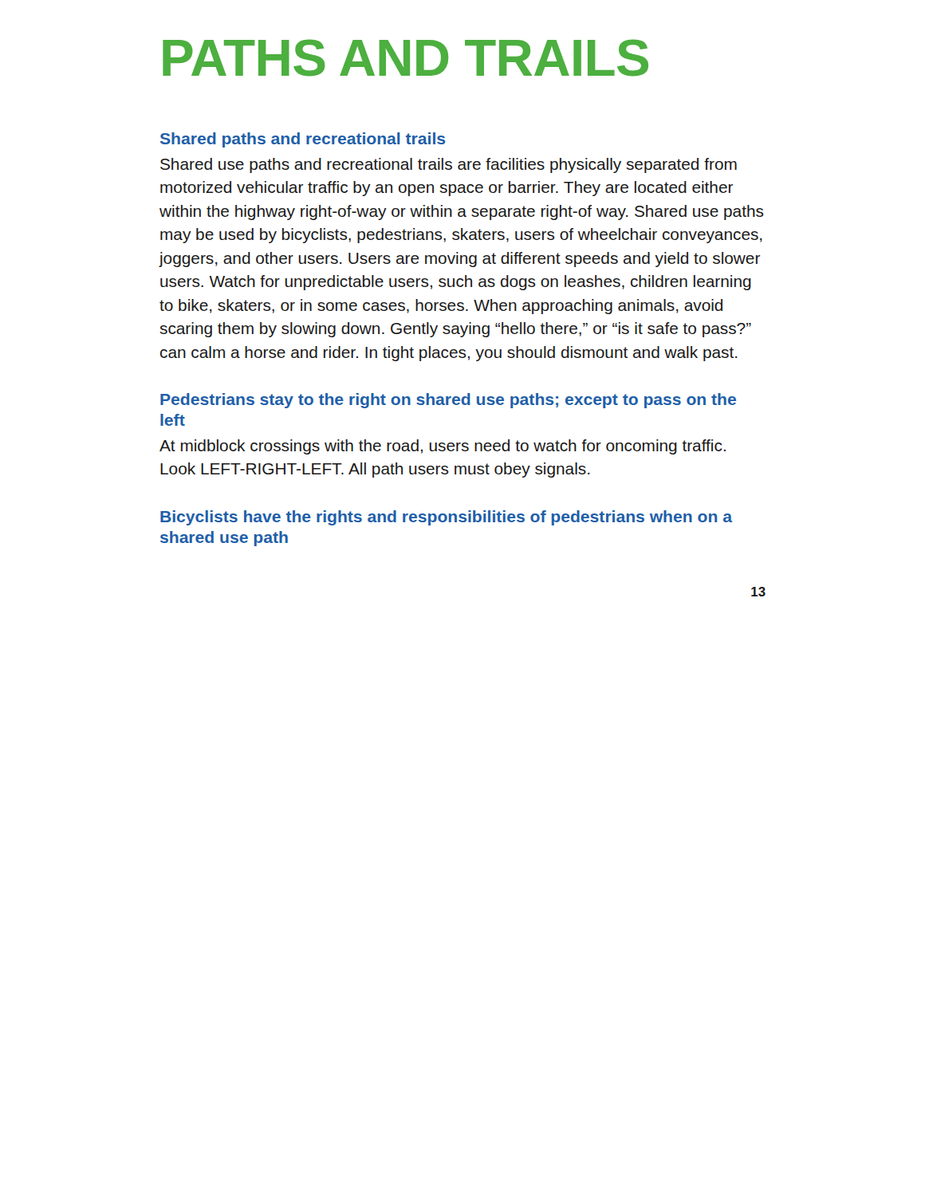PATHS AND TRAILS
Shared paths and recreational trails
Shared use paths and recreational trails are facilities physically separated from motorized vehicular traffic by an open space or barrier. They are located either within the highway right-of-way or within a separate right-of way. Shared use paths may be used by bicyclists, pedestrians, skaters, users of wheelchair conveyances, joggers, and other users. Users are moving at different speeds and yield to slower users. Watch for unpredictable users, such as dogs on leashes, children learning to bike, skaters, or in some cases, horses. When approaching animals, avoid scaring them by slowing down. Gently saying “hello there,” or “is it safe to pass?” can calm a horse and rider. In tight places, you should dismount and walk past.
Pedestrians stay to the right on shared use paths; except to pass on the left
At midblock crossings with the road, users need to watch for oncoming traffic. Look LEFT-RIGHT-LEFT. All path users must obey signals.
Bicyclists have the rights and responsibilities of pedestrians when on a shared use path
13